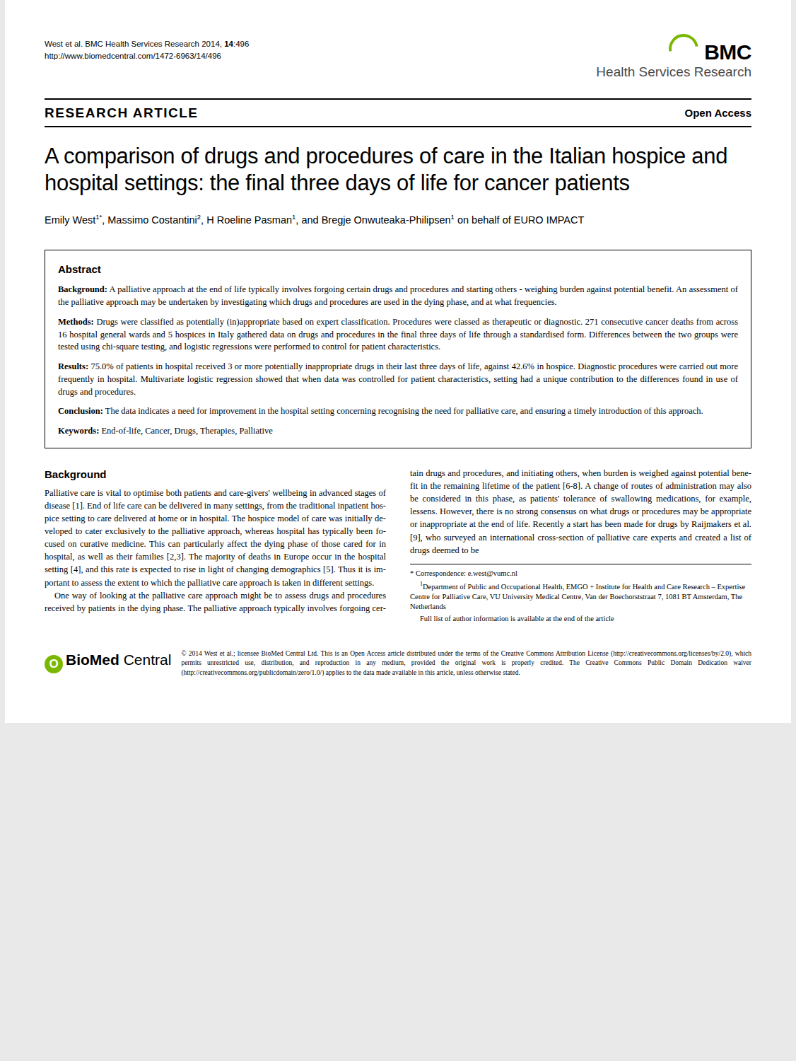West et al. BMC Health Services Research 2014, 14:496
http://www.biomedcentral.com/1472-6963/14/496
BMC
Health Services Research
RESEARCH ARTICLE
Open Access
A comparison of drugs and procedures of care in the Italian hospice and hospital settings: the final three days of life for cancer patients
Emily West1*, Massimo Costantini2, H Roeline Pasman1, and Bregje Onwuteaka-Philipsen1 on behalf of EURO IMPACT
Abstract
Background: A palliative approach at the end of life typically involves forgoing certain drugs and procedures and starting others - weighing burden against potential benefit. An assessment of the palliative approach may be undertaken by investigating which drugs and procedures are used in the dying phase, and at what frequencies.
Methods: Drugs were classified as potentially (in)appropriate based on expert classification. Procedures were classed as therapeutic or diagnostic. 271 consecutive cancer deaths from across 16 hospital general wards and 5 hospices in Italy gathered data on drugs and procedures in the final three days of life through a standardised form. Differences between the two groups were tested using chi-square testing, and logistic regressions were performed to control for patient characteristics.
Results: 75.0% of patients in hospital received 3 or more potentially inappropriate drugs in their last three days of life, against 42.6% in hospice. Diagnostic procedures were carried out more frequently in hospital. Multivariate logistic regression showed that when data was controlled for patient characteristics, setting had a unique contribution to the differences found in use of drugs and procedures.
Conclusion: The data indicates a need for improvement in the hospital setting concerning recognising the need for palliative care, and ensuring a timely introduction of this approach.
Keywords: End-of-life, Cancer, Drugs, Therapies, Palliative
Background
Palliative care is vital to optimise both patients and care-givers' wellbeing in advanced stages of disease [1]. End of life care can be delivered in many settings, from the traditional inpatient hospice setting to care delivered at home or in hospital. The hospice model of care was initially developed to cater exclusively to the palliative approach, whereas hospital has typically been focused on curative medicine. This can particularly affect the dying phase of those cared for in hospital, as well as their families [2,3]. The majority of deaths in Europe occur in the hospital setting [4], and this rate is expected to rise in light of changing demographics [5]. Thus it is important to assess the extent to which the palliative care approach is taken in different settings.
One way of looking at the palliative care approach might be to assess drugs and procedures received by patients in the dying phase. The palliative approach typically involves forgoing certain drugs and procedures, and initiating others, when burden is weighed against potential benefit in the remaining lifetime of the patient [6-8]. A change of routes of administration may also be considered in this phase, as patients' tolerance of swallowing medications, for example, lessens. However, there is no strong consensus on what drugs or procedures may be appropriate or inappropriate at the end of life. Recently a start has been made for drugs by Raijmakers et al. [9], who surveyed an international cross-section of palliative care experts and created a list of drugs deemed to be
* Correspondence: e.west@vumc.nl
1Department of Public and Occupational Health, EMGO + Institute for Health and Care Research – Expertise Centre for Palliative Care, VU University Medical Centre, Van der Boechorststraat 7, 1081 BT Amsterdam, The Netherlands
Full list of author information is available at the end of the article
OBioMed Central
© 2014 West et al.; licensee BioMed Central Ltd. This is an Open Access article distributed under the terms of the Creative Commons Attribution License (http://creativecommons.org/licenses/by/2.0), which permits unrestricted use, distribution, and reproduction in any medium, provided the original work is properly credited. The Creative Commons Public Domain Dedication waiver (http://creativecommons.org/publicdomain/zero/1.0/) applies to the data made available in this article, unless otherwise stated.